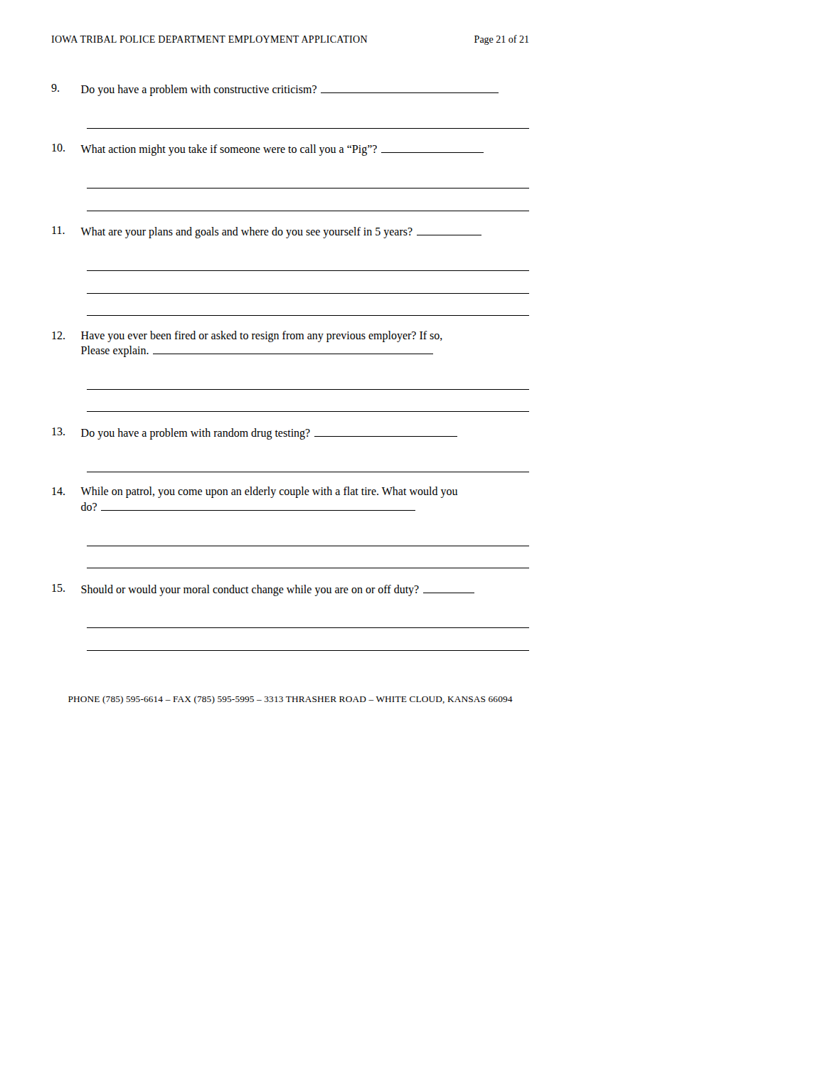IOWA TRIBAL POLICE DEPARTMENT EMPLOYMENT APPLICATION
Page 21 of 21
9. Do you have a problem with constructive criticism?
10. What action might you take if someone were to call you a “Pig”?
11. What are your plans and goals and where do you see yourself in 5 years?
12. Have you ever been fired or asked to resign from any previous employer? If so,
Please explain.
13. Do you have a problem with random drug testing?
14. While on patrol, you come upon an elderly couple with a flat tire. What would you
do?
15. Should or would your moral conduct change while you are on or off duty?
PHONE (785) 595-6614 – FAX (785) 595-5995 – 3313 THRASHER ROAD – WHITE CLOUD, KANSAS 66094